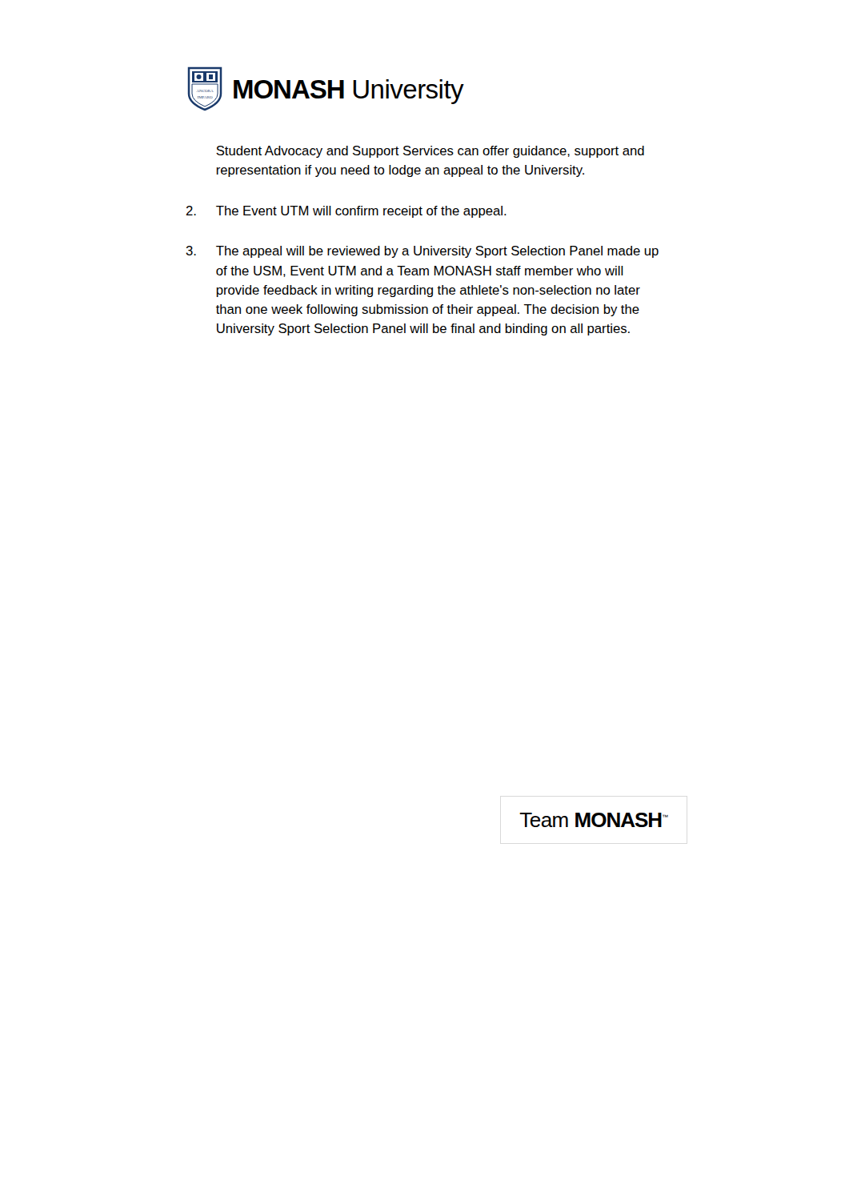ANCORA IMPARO
MONASH University
Student Advocacy and Support Services can offer guidance, support and representation if you need to lodge an appeal to the University.
The Event UTM will confirm receipt of the appeal.
The appeal will be reviewed by a University Sport Selection Panel made up of the USM, Event UTM and a Team MONASH staff member who will provide feedback in writing regarding the athlete's non-selection no later than one week following submission of their appeal. The decision by the University Sport Selection Panel will be final and binding on all parties.
Team MONASH™